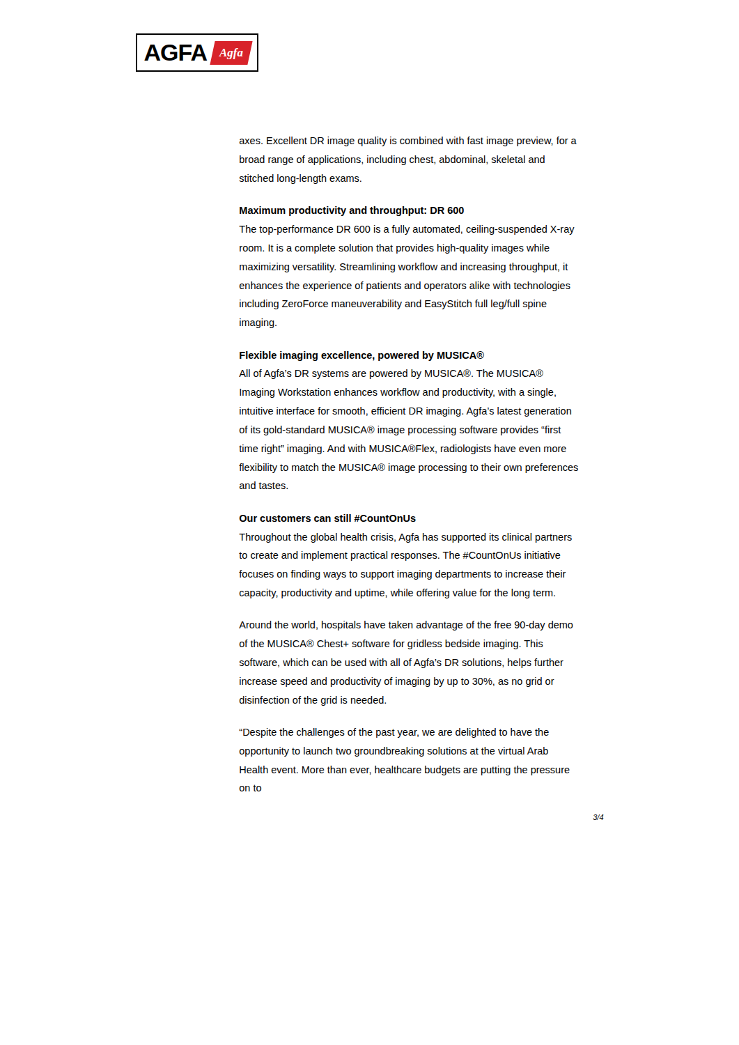AGFA Agfa
axes. Excellent DR image quality is combined with fast image preview, for a broad range of applications, including chest, abdominal, skeletal and stitched long-length exams.
Maximum productivity and throughput: DR 600
The top-performance DR 600 is a fully automated, ceiling-suspended X-ray room. It is a complete solution that provides high-quality images while maximizing versatility. Streamlining workflow and increasing throughput, it enhances the experience of patients and operators alike with technologies including ZeroForce maneuverability and EasyStitch full leg/full spine imaging.
Flexible imaging excellence, powered by MUSICA®
All of Agfa’s DR systems are powered by MUSICA®. The MUSICA® Imaging Workstation enhances workflow and productivity, with a single, intuitive interface for smooth, efficient DR imaging. Agfa’s latest generation of its gold-standard MUSICA® image processing software provides “first time right” imaging. And with MUSICA®Flex, radiologists have even more flexibility to match the MUSICA® image processing to their own preferences and tastes.
Our customers can still #CountOnUs
Throughout the global health crisis, Agfa has supported its clinical partners to create and implement practical responses. The #CountOnUs initiative focuses on finding ways to support imaging departments to increase their capacity, productivity and uptime, while offering value for the long term.
Around the world, hospitals have taken advantage of the free 90-day demo of the MUSICA® Chest+ software for gridless bedside imaging. This software, which can be used with all of Agfa’s DR solutions, helps further increase speed and productivity of imaging by up to 30%, as no grid or disinfection of the grid is needed.
“Despite the challenges of the past year, we are delighted to have the opportunity to launch two groundbreaking solutions at the virtual Arab Health event. More than ever, healthcare budgets are putting the pressure on to
3/4